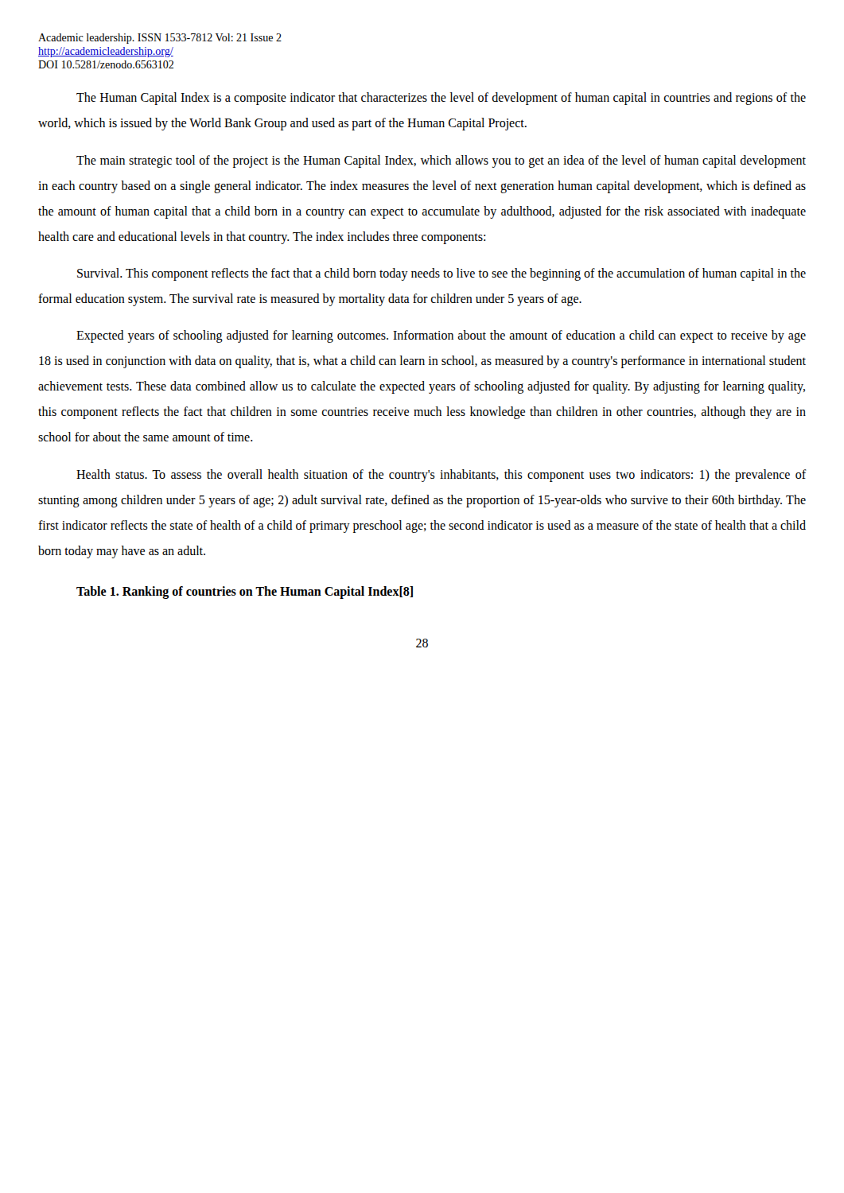Academic leadership. ISSN 1533-7812 Vol: 21 Issue 2
http://academicleadership.org/
DOI 10.5281/zenodo.6563102
The Human Capital Index is a composite indicator that characterizes the level of development of human capital in countries and regions of the world, which is issued by the World Bank Group and used as part of the Human Capital Project.
The main strategic tool of the project is the Human Capital Index, which allows you to get an idea of the level of human capital development in each country based on a single general indicator. The index measures the level of next generation human capital development, which is defined as the amount of human capital that a child born in a country can expect to accumulate by adulthood, adjusted for the risk associated with inadequate health care and educational levels in that country. The index includes three components:
Survival. This component reflects the fact that a child born today needs to live to see the beginning of the accumulation of human capital in the formal education system. The survival rate is measured by mortality data for children under 5 years of age.
Expected years of schooling adjusted for learning outcomes. Information about the amount of education a child can expect to receive by age 18 is used in conjunction with data on quality, that is, what a child can learn in school, as measured by a country's performance in international student achievement tests. These data combined allow us to calculate the expected years of schooling adjusted for quality. By adjusting for learning quality, this component reflects the fact that children in some countries receive much less knowledge than children in other countries, although they are in school for about the same amount of time.
Health status. To assess the overall health situation of the country's inhabitants, this component uses two indicators: 1) the prevalence of stunting among children under 5 years of age; 2) adult survival rate, defined as the proportion of 15-year-olds who survive to their 60th birthday. The first indicator reflects the state of health of a child of primary preschool age; the second indicator is used as a measure of the state of health that a child born today may have as an adult.
Table 1. Ranking of countries on The Human Capital Index[8]
28